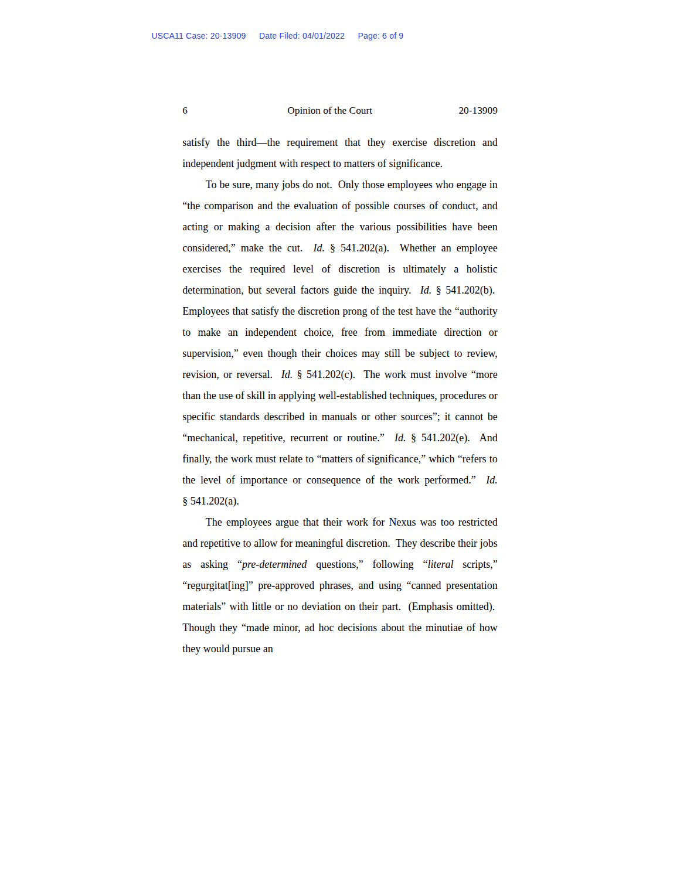USCA11 Case: 20-13909 Date Filed: 04/01/2022 Page: 6 of 9
6
Opinion of the Court
20-13909
satisfy the third—the requirement that they exercise discretion and independent judgment with respect to matters of significance.
To be sure, many jobs do not. Only those employees who engage in “the comparison and the evaluation of possible courses of conduct, and acting or making a decision after the various possibilities have been considered,” make the cut. Id. § 541.202(a). Whether an employee exercises the required level of discretion is ultimately a holistic determination, but several factors guide the inquiry. Id. § 541.202(b). Employees that satisfy the discretion prong of the test have the “authority to make an independent choice, free from immediate direction or supervision,” even though their choices may still be subject to review, revision, or reversal. Id. § 541.202(c). The work must involve “more than the use of skill in applying well-established techniques, procedures or specific standards described in manuals or other sources”; it cannot be “mechanical, repetitive, recurrent or routine.” Id. § 541.202(e). And finally, the work must relate to “matters of significance,” which “refers to the level of importance or consequence of the work performed.” Id. § 541.202(a).
The employees argue that their work for Nexus was too restricted and repetitive to allow for meaningful discretion. They describe their jobs as asking “pre-determined questions,” following “literal scripts,” “regurgitat[ing]” pre-approved phrases, and using “canned presentation materials” with little or no deviation on their part. (Emphasis omitted). Though they “made minor, ad hoc decisions about the minutiae of how they would pursue an